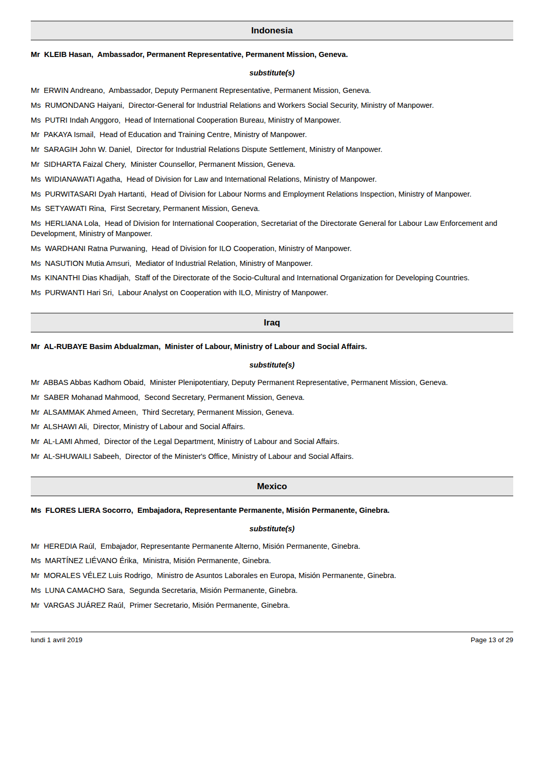Indonesia
Mr KLEIB Hasan, Ambassador, Permanent Representative, Permanent Mission, Geneva.
substitute(s)
Mr ERWIN Andreano, Ambassador, Deputy Permanent Representative, Permanent Mission, Geneva.
Ms RUMONDANG Haiyani, Director-General for Industrial Relations and Workers Social Security, Ministry of Manpower.
Ms PUTRI Indah Anggoro, Head of International Cooperation Bureau, Ministry of Manpower.
Mr PAKAYA Ismail, Head of Education and Training Centre, Ministry of Manpower.
Mr SARAGIH John W. Daniel, Director for Industrial Relations Dispute Settlement, Ministry of Manpower.
Mr SIDHARTA Faizal Chery, Minister Counsellor, Permanent Mission, Geneva.
Ms WIDIANAWATI Agatha, Head of Division for Law and International Relations, Ministry of Manpower.
Ms PURWITASARI Dyah Hartanti, Head of Division for Labour Norms and Employment Relations Inspection, Ministry of Manpower.
Ms SETYAWATI Rina, First Secretary, Permanent Mission, Geneva.
Ms HERLIANA Lola, Head of Division for International Cooperation, Secretariat of the Directorate General for Labour Law Enforcement and Development, Ministry of Manpower.
Ms WARDHANI Ratna Purwaning, Head of Division for ILO Cooperation, Ministry of Manpower.
Ms NASUTION Mutia Amsuri, Mediator of Industrial Relation, Ministry of Manpower.
Ms KINANTHI Dias Khadijah, Staff of the Directorate of the Socio-Cultural and International Organization for Developing Countries.
Ms PURWANTI Hari Sri, Labour Analyst on Cooperation with ILO, Ministry of Manpower.
Iraq
Mr AL-RUBAYE Basim Abdualzman, Minister of Labour, Ministry of Labour and Social Affairs.
substitute(s)
Mr ABBAS Abbas Kadhom Obaid, Minister Plenipotentiary, Deputy Permanent Representative, Permanent Mission, Geneva.
Mr SABER Mohanad Mahmood, Second Secretary, Permanent Mission, Geneva.
Mr ALSAMMAK Ahmed Ameen, Third Secretary, Permanent Mission, Geneva.
Mr ALSHAWI Ali, Director, Ministry of Labour and Social Affairs.
Mr AL-LAMI Ahmed, Director of the Legal Department, Ministry of Labour and Social Affairs.
Mr AL-SHUWAILI Sabeeh, Director of the Minister's Office, Ministry of Labour and Social Affairs.
Mexico
Ms FLORES LIERA Socorro, Embajadora, Representante Permanente, Misión Permanente, Ginebra.
substitute(s)
Mr HEREDIA Raúl, Embajador, Representante Permanente Alterno, Misión Permanente, Ginebra.
Ms MARTÍNEZ LIÉVANO Érika, Ministra, Misión Permanente, Ginebra.
Mr MORALES VÉLEZ Luis Rodrigo, Ministro de Asuntos Laborales en Europa, Misión Permanente, Ginebra.
Ms LUNA CAMACHO Sara, Segunda Secretaria, Misión Permanente, Ginebra.
Mr VARGAS JUÁREZ Raúl, Primer Secretario, Misión Permanente, Ginebra.
lundi 1 avril 2019 Page 13 of 29